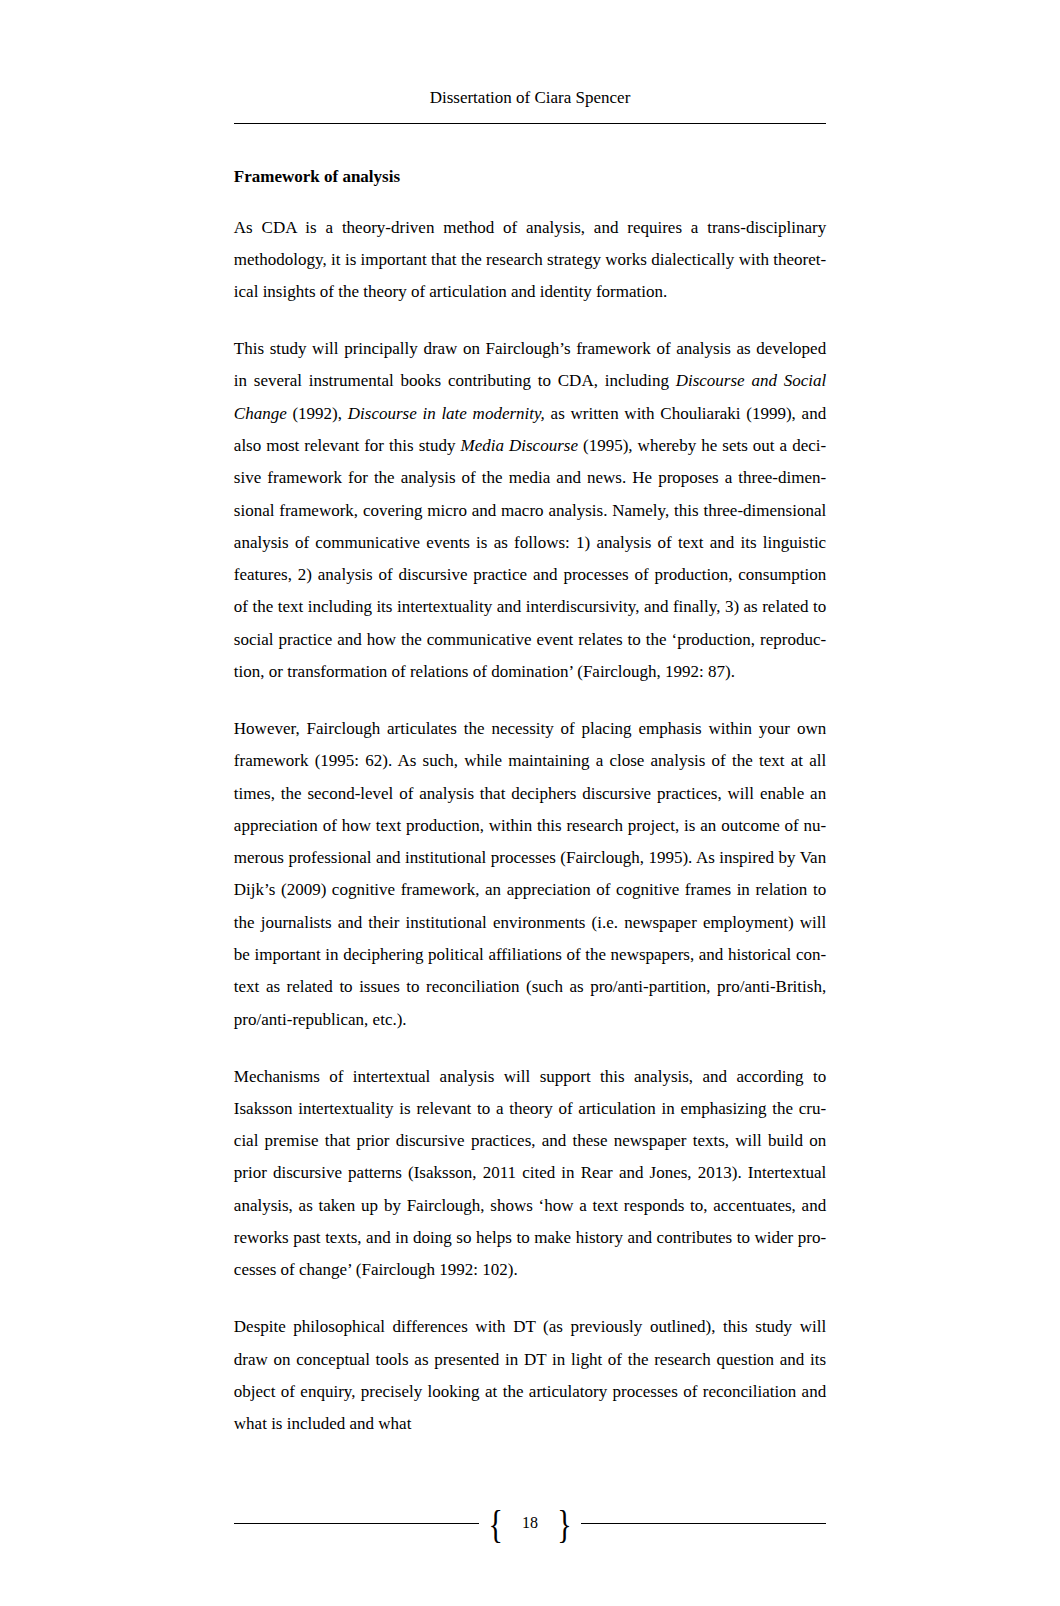Dissertation of Ciara Spencer
Framework of analysis
As CDA is a theory-driven method of analysis, and requires a trans-disciplinary methodology, it is important that the research strategy works dialectically with theoretical insights of the theory of articulation and identity formation.
This study will principally draw on Fairclough’s framework of analysis as developed in several instrumental books contributing to CDA, including Discourse and Social Change (1992), Discourse in late modernity, as written with Chouliaraki (1999), and also most relevant for this study Media Discourse (1995), whereby he sets out a decisive framework for the analysis of the media and news. He proposes a three-dimensional framework, covering micro and macro analysis. Namely, this three-dimensional analysis of communicative events is as follows: 1) analysis of text and its linguistic features, 2) analysis of discursive practice and processes of production, consumption of the text including its intertextuality and interdiscursivity, and finally, 3) as related to social practice and how the communicative event relates to the ‘production, reproduction, or transformation of relations of domination’ (Fairclough, 1992: 87).
However, Fairclough articulates the necessity of placing emphasis within your own framework (1995: 62). As such, while maintaining a close analysis of the text at all times, the second-level of analysis that deciphers discursive practices, will enable an appreciation of how text production, within this research project, is an outcome of numerous professional and institutional processes (Fairclough, 1995). As inspired by Van Dijk’s (2009) cognitive framework, an appreciation of cognitive frames in relation to the journalists and their institutional environments (i.e. newspaper employment) will be important in deciphering political affiliations of the newspapers, and historical context as related to issues to reconciliation (such as pro/anti-partition, pro/anti-British, pro/anti-republican, etc.).
Mechanisms of intertextual analysis will support this analysis, and according to Isaksson intertextuality is relevant to a theory of articulation in emphasizing the crucial premise that prior discursive practices, and these newspaper texts, will build on prior discursive patterns (Isaksson, 2011 cited in Rear and Jones, 2013). Intertextual analysis, as taken up by Fairclough, shows ‘how a text responds to, accentuates, and reworks past texts, and in doing so helps to make history and contributes to wider processes of change’ (Fairclough 1992: 102).
Despite philosophical differences with DT (as previously outlined), this study will draw on conceptual tools as presented in DT in light of the research question and its object of enquiry, precisely looking at the articulatory processes of reconciliation and what is included and what
{ 18 }